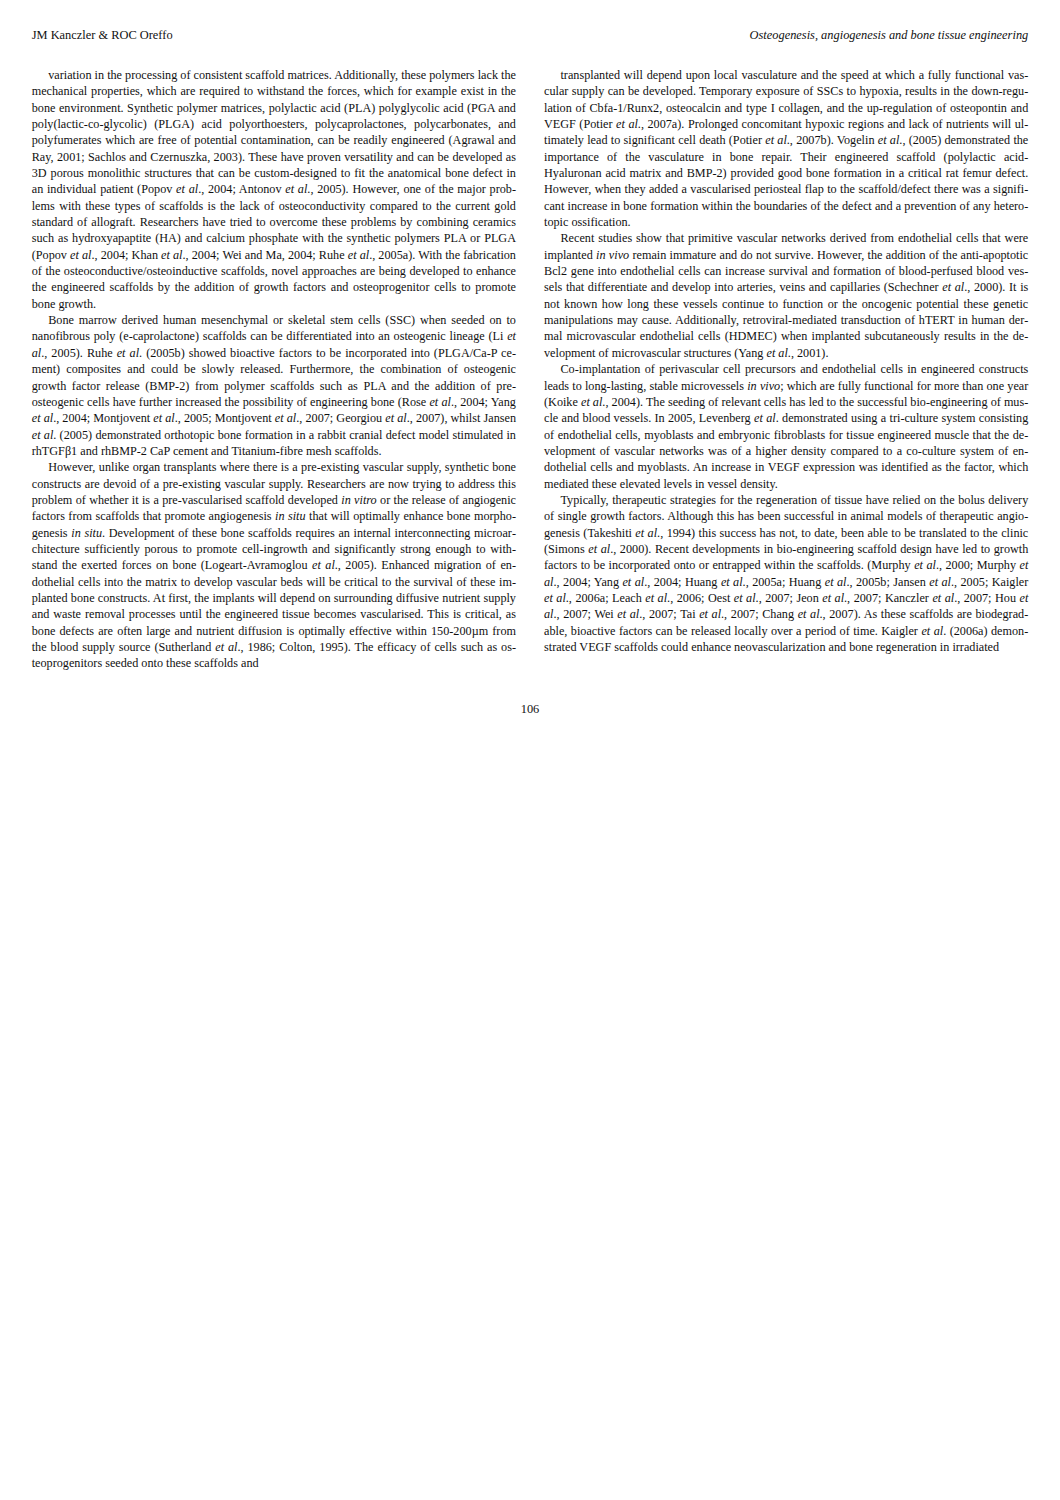JM Kanczler & ROC Oreffo Osteogenesis, angiogenesis and bone tissue engineering
variation in the processing of consistent scaffold matrices. Additionally, these polymers lack the mechanical properties, which are required to withstand the forces, which for example exist in the bone environment. Synthetic polymer matrices, polylactic acid (PLA) polyglycolic acid (PGA and poly(lactic-co-glycolic) (PLGA) acid polyorthoesters, polycaprolactones, polycarbonates, and polyfumerates which are free of potential contamination, can be readily engineered (Agrawal and Ray, 2001; Sachlos and Czernuszka, 2003). These have proven versatility and can be developed as 3D porous monolithic structures that can be custom-designed to fit the anatomical bone defect in an individual patient (Popov et al., 2004; Antonov et al., 2005). However, one of the major problems with these types of scaffolds is the lack of osteoconductivity compared to the current gold standard of allograft. Researchers have tried to overcome these problems by combining ceramics such as hydroxyapaptite (HA) and calcium phosphate with the synthetic polymers PLA or PLGA (Popov et al., 2004; Khan et al., 2004; Wei and Ma, 2004; Ruhe et al., 2005a). With the fabrication of the osteoconductive/osteoinductive scaffolds, novel approaches are being developed to enhance the engineered scaffolds by the addition of growth factors and osteoprogenitor cells to promote bone growth.
Bone marrow derived human mesenchymal or skeletal stem cells (SSC) when seeded on to nanofibrous poly (e-caprolactone) scaffolds can be differentiated into an osteogenic lineage (Li et al., 2005). Ruhe et al. (2005b) showed bioactive factors to be incorporated into (PLGA/Ca-P cement) composites and could be slowly released. Furthermore, the combination of osteogenic growth factor release (BMP-2) from polymer scaffolds such as PLA and the addition of preosteogenic cells have further increased the possibility of engineering bone (Rose et al., 2004; Yang et al., 2004; Montjovent et al., 2005; Montjovent et al., 2007; Georgiou et al., 2007), whilst Jansen et al. (2005) demonstrated orthotopic bone formation in a rabbit cranial defect model stimulated in rhTGFβ1 and rhBMP-2 CaP cement and Titanium-fibre mesh scaffolds.
However, unlike organ transplants where there is a pre-existing vascular supply, synthetic bone constructs are devoid of a pre-existing vascular supply. Researchers are now trying to address this problem of whether it is a pre-vascularised scaffold developed in vitro or the release of angiogenic factors from scaffolds that promote angiogenesis in situ that will optimally enhance bone morphogenesis in situ. Development of these bone scaffolds requires an internal interconnecting microarchitecture sufficiently porous to promote cell-ingrowth and significantly strong enough to withstand the exerted forces on bone (Logeart-Avramoglou et al., 2005). Enhanced migration of endothelial cells into the matrix to develop vascular beds will be critical to the survival of these implanted bone constructs. At first, the implants will depend on surrounding diffusive nutrient supply and waste removal processes until the engineered tissue becomes vascularised. This is critical, as bone defects are often large and nutrient diffusion is optimally effective within 150-200µm from the blood supply source (Sutherland et al., 1986; Colton, 1995). The efficacy of cells such as osteoprogenitors seeded onto these scaffolds and
transplanted will depend upon local vasculature and the speed at which a fully functional vascular supply can be developed. Temporary exposure of SSCs to hypoxia, results in the down-regulation of Cbfa-1/Runx2, osteocalcin and type I collagen, and the up-regulation of osteopontin and VEGF (Potier et al., 2007a). Prolonged concomitant hypoxic regions and lack of nutrients will ultimately lead to significant cell death (Potier et al., 2007b). Vogelin et al., (2005) demonstrated the importance of the vasculature in bone repair. Their engineered scaffold (polylactic acid-Hyaluronan acid matrix and BMP-2) provided good bone formation in a critical rat femur defect. However, when they added a vascularised periosteal flap to the scaffold/defect there was a significant increase in bone formation within the boundaries of the defect and a prevention of any heterotopic ossification.
Recent studies show that primitive vascular networks derived from endothelial cells that were implanted in vivo remain immature and do not survive. However, the addition of the anti-apoptotic Bcl2 gene into endothelial cells can increase survival and formation of blood-perfused blood vessels that differentiate and develop into arteries, veins and capillaries (Schechner et al., 2000). It is not known how long these vessels continue to function or the oncogenic potential these genetic manipulations may cause. Additionally, retroviral-mediated transduction of hTERT in human dermal microvascular endothelial cells (HDMEC) when implanted subcutaneously results in the development of microvascular structures (Yang et al., 2001).
Co-implantation of perivascular cell precursors and endothelial cells in engineered constructs leads to long-lasting, stable microvessels in vivo; which are fully functional for more than one year (Koike et al., 2004). The seeding of relevant cells has led to the successful bio-engineering of muscle and blood vessels. In 2005, Levenberg et al. demonstrated using a tri-culture system consisting of endothelial cells, myoblasts and embryonic fibroblasts for tissue engineered muscle that the development of vascular networks was of a higher density compared to a co-culture system of endothelial cells and myoblasts. An increase in VEGF expression was identified as the factor, which mediated these elevated levels in vessel density.
Typically, therapeutic strategies for the regeneration of tissue have relied on the bolus delivery of single growth factors. Although this has been successful in animal models of therapeutic angiogenesis (Takeshiti et al., 1994) this success has not, to date, been able to be translated to the clinic (Simons et al., 2000). Recent developments in bio-engineering scaffold design have led to growth factors to be incorporated onto or entrapped within the scaffolds. (Murphy et al., 2000; Murphy et al., 2004; Yang et al., 2004; Huang et al., 2005a; Huang et al., 2005b; Jansen et al., 2005; Kaigler et al., 2006a; Leach et al., 2006; Oest et al., 2007; Jeon et al., 2007; Kanczler et al., 2007; Hou et al., 2007; Wei et al., 2007; Tai et al., 2007; Chang et al., 2007). As these scaffolds are biodegradable, bioactive factors can be released locally over a period of time. Kaigler et al. (2006a) demonstrated VEGF scaffolds could enhance neovascularization and bone regeneration in irradiated
106